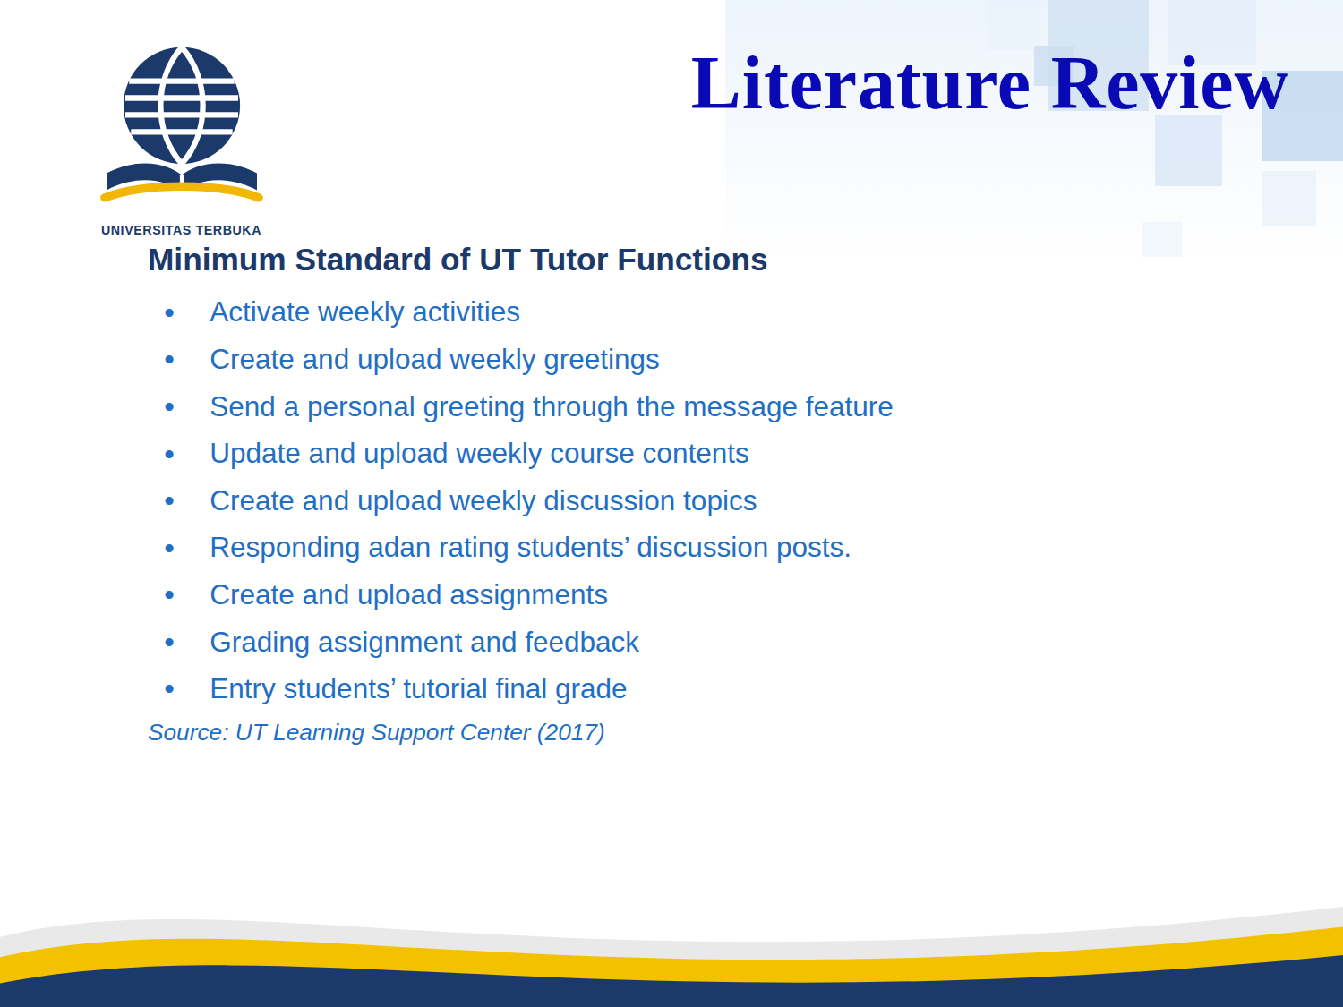UNIVERSITAS TERBUKA
Literature Review
Minimum Standard of UT Tutor Functions
Activate weekly activities
Create and upload weekly greetings
Send a personal greeting through the message feature
Update and upload weekly course contents
Create and upload weekly discussion topics
Responding adan rating students’ discussion posts.
Create and upload assignments
Grading assignment and feedback
Entry students’ tutorial final grade
Source: UT Learning Support Center (2017)